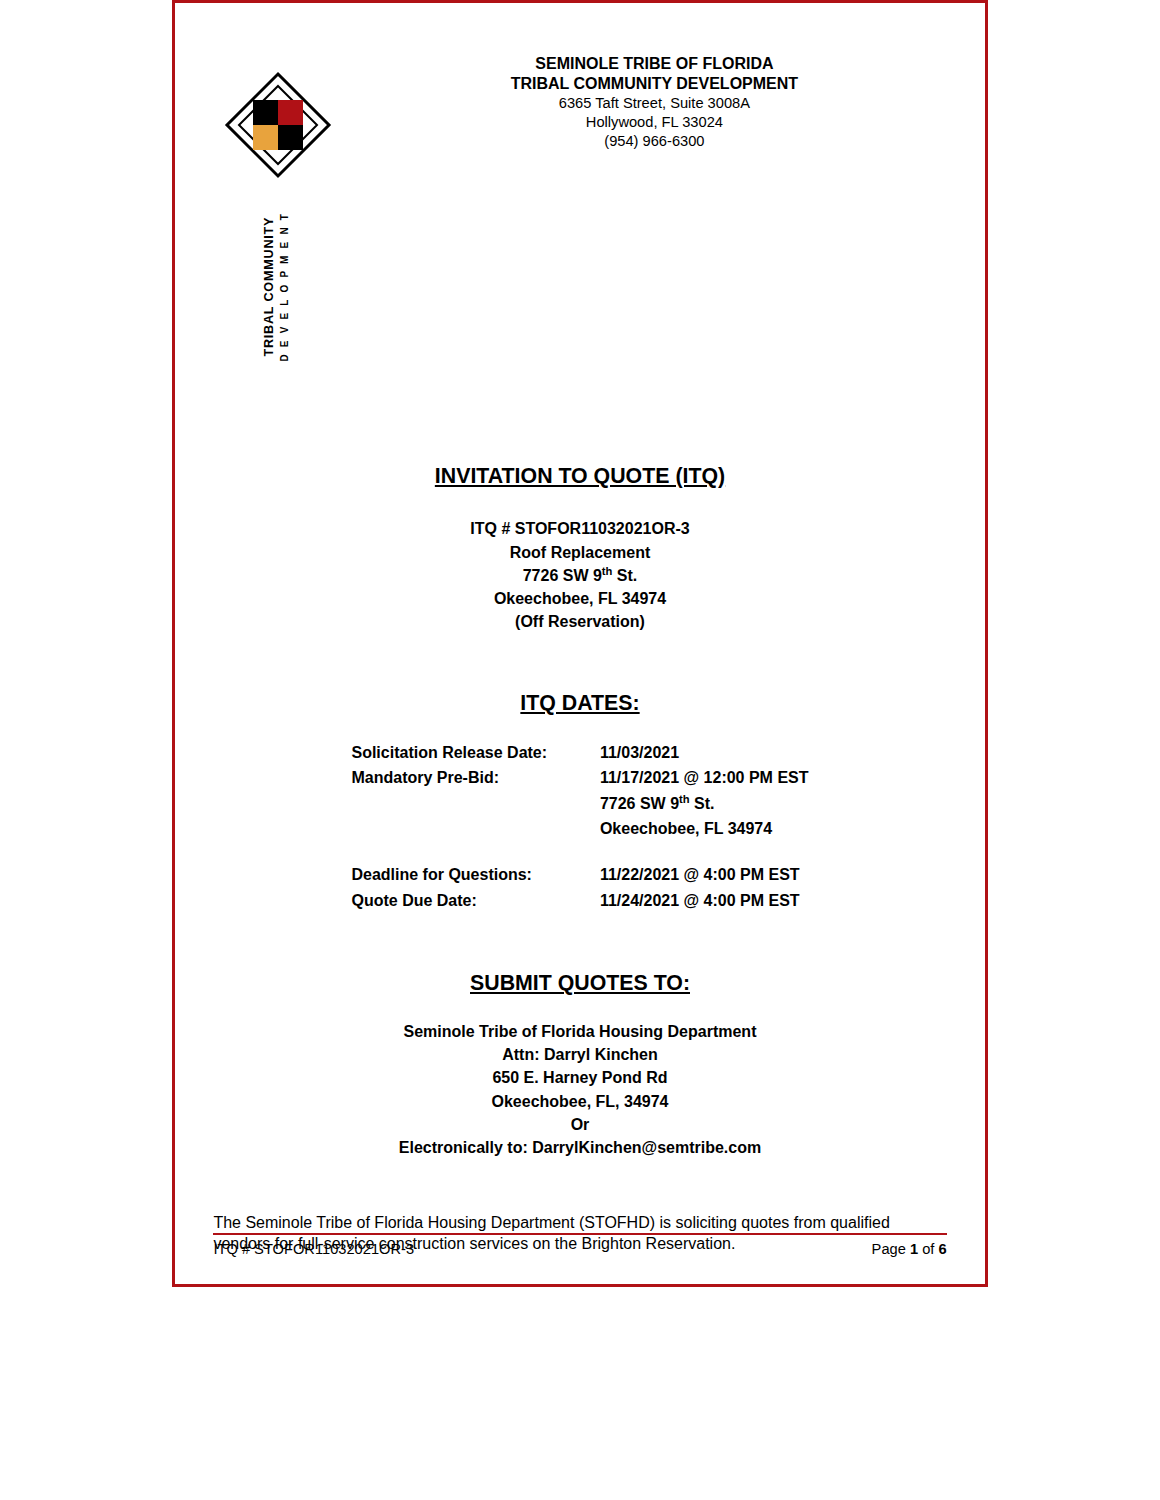TRIBAL COMMUNITY
D E V E L O P M E N T
SEMINOLE TRIBE OF FLORIDA
TRIBAL COMMUNITY DEVELOPMENT
6365 Taft Street, Suite 3008A
Hollywood, FL 33024
(954) 966-6300
INVITATION TO QUOTE (ITQ)
ITQ # STOFOR11032021OR-3
Roof Replacement
7726 SW 9th St.
Okeechobee, FL 34974
(Off Reservation)
ITQ DATES:
| Solicitation Release Date: | 11/03/2021 |
| Mandatory Pre-Bid: | 11/17/2021 @ 12:00 PM EST |
| | 7726 SW 9 th St. |
| | Okeechobee, FL 34974 |
| Deadline for Questions: | 11/22/2021 @ 4:00 PM EST |
| Quote Due Date: | 11/24/2021 @ 4:00 PM EST |
SUBMIT QUOTES TO:
Seminole Tribe of Florida Housing Department
Attn: Darryl Kinchen
650 E. Harney Pond Rd
Okeechobee, FL, 34974
Or
Electronically to: DarrylKinchen@semtribe.com
The Seminole Tribe of Florida Housing Department (STOFHD) is soliciting quotes from qualified vendors for full-service construction services on the Brighton Reservation.
ITQ # STOFOR11032021OR-3
Page 1 of 6